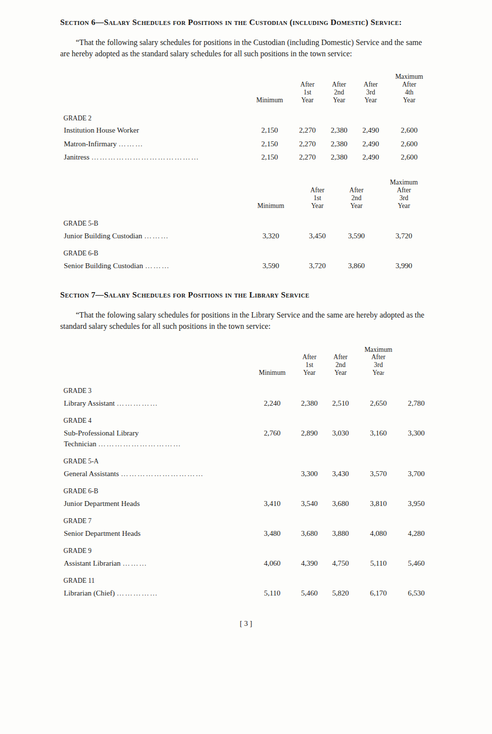Section 6—Salary Schedules for Positions in the Custodian (including Domestic) Service:
“That the following salary schedules for positions in the Custodian (including Domestic) Service and the same are hereby adopted as the standard salary schedules for all such positions in the town service:
| | Minimum | After 1st Year | After 2nd Year | After 3rd Year | Maximum After 4th Year |
| --- | --- | --- | --- | --- | --- |
| GRADE 2 |
| Institution House Worker | 2,150 | 2,270 | 2,380 | 2,490 | 2,600 |
| Matron-Infirmary ……… | 2,150 | 2,270 | 2,380 | 2,490 | 2,600 |
| Janitress ………………………………… | 2,150 | 2,270 | 2,380 | 2,490 | 2,600 |
| | Minimum | After 1st Year | After 2nd Year | Maximum After 3rd Year |
| --- | --- | --- | --- | --- |
| GRADE 5-B |
| Junior Building Custodian ……… | 3,320 | 3,450 | 3,590 | 3,720 |
| GRADE 6-B |
| Senior Building Custodian ……… | 3,590 | 3,720 | 3,860 | 3,990 |
Section 7—Salary Schedules for Positions in the Library Service
“That the folowing salary schedules for positions in the Library Service and the same are hereby adopted as the standard salary schedules for all such positions in the town service:
| | Minimum | After 1st Year | After 2nd Year | Maximum After 3rd Yea r |
| --- | --- | --- | --- | --- |
| GRADE 3 |
| Library Assistant …………… | 2,240 | 2,380 | 2,510 | 2,650 | 2,780 |
| GRADE 4 |
| Sub-Professional Library Technician ………………………… | 2,760 | 2,890 | 3,030 | 3,160 | 3,300 |
| GRADE 5-A |
| General Assistants ………………………… | | 3,300 | 3,430 | 3,570 | 3,700 |
| GRADE 6-B |
| Junior Department Heads | 3,410 | 3,540 | 3,680 | 3,810 | 3,950 |
| GRADE 7 |
| Senior Department Heads | 3,480 | 3,680 | 3,880 | 4,080 | 4,280 |
| GRADE 9 |
| Assistant Librarian ……… | 4,060 | 4,390 | 4,750 | 5,110 | 5,460 |
| GRADE 11 |
| Librarian (Chief) …………… | 5,110 | 5,460 | 5,820 | 6,170 | 6,530 |
[ 3 ]